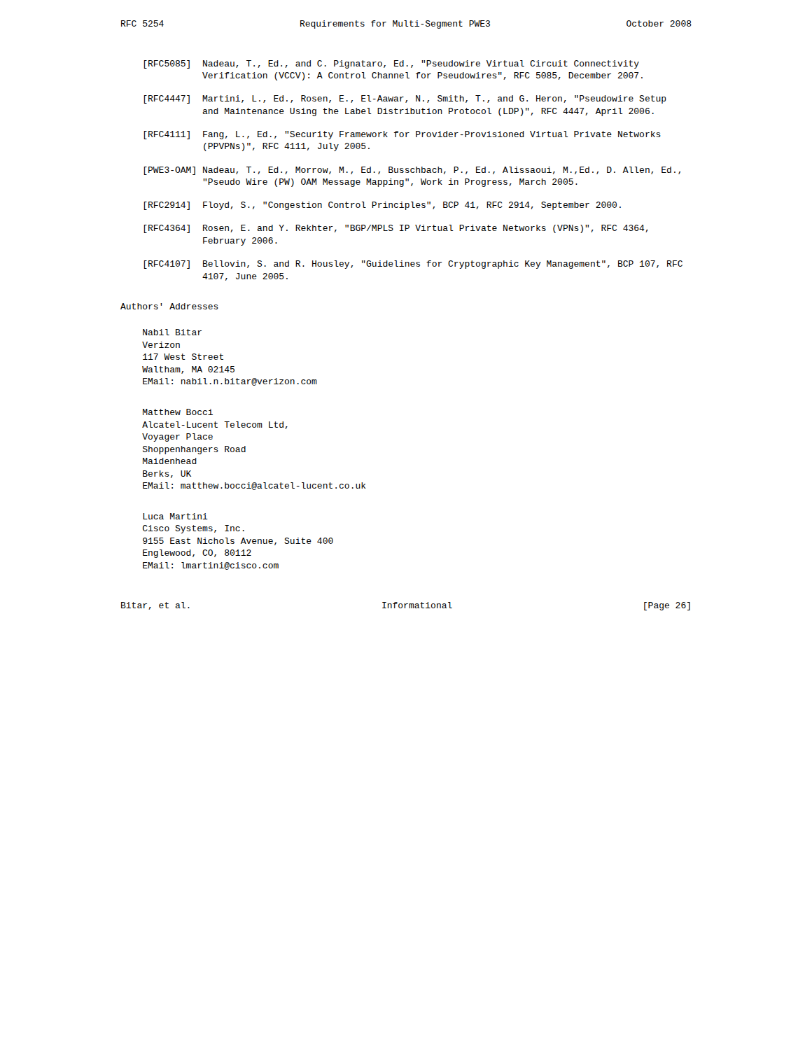RFC 5254 Requirements for Multi-Segment PWE3 October 2008
[RFC5085] Nadeau, T., Ed., and C. Pignataro, Ed., "Pseudowire Virtual Circuit Connectivity Verification (VCCV): A Control Channel for Pseudowires", RFC 5085, December 2007.
[RFC4447] Martini, L., Ed., Rosen, E., El-Aawar, N., Smith, T., and G. Heron, "Pseudowire Setup and Maintenance Using the Label Distribution Protocol (LDP)", RFC 4447, April 2006.
[RFC4111] Fang, L., Ed., "Security Framework for Provider-Provisioned Virtual Private Networks (PPVPNs)", RFC 4111, July 2005.
[PWE3-OAM] Nadeau, T., Ed., Morrow, M., Ed., Busschbach, P., Ed., Alissaoui, M.,Ed., D. Allen, Ed., "Pseudo Wire (PW) OAM Message Mapping", Work in Progress, March 2005.
[RFC2914] Floyd, S., "Congestion Control Principles", BCP 41, RFC 2914, September 2000.
[RFC4364] Rosen, E. and Y. Rekhter, "BGP/MPLS IP Virtual Private Networks (VPNs)", RFC 4364, February 2006.
[RFC4107] Bellovin, S. and R. Housley, "Guidelines for Cryptographic Key Management", BCP 107, RFC 4107, June 2005.
Authors' Addresses
Nabil Bitar
Verizon
117 West Street
Waltham, MA 02145
EMail: nabil.n.bitar@verizon.com
Matthew Bocci
Alcatel-Lucent Telecom Ltd,
Voyager Place
Shoppenhangers Road
Maidenhead
Berks, UK
EMail: matthew.bocci@alcatel-lucent.co.uk
Luca Martini
Cisco Systems, Inc.
9155 East Nichols Avenue, Suite 400
Englewood, CO, 80112
EMail: lmartini@cisco.com
Bitar, et al. Informational [Page 26]